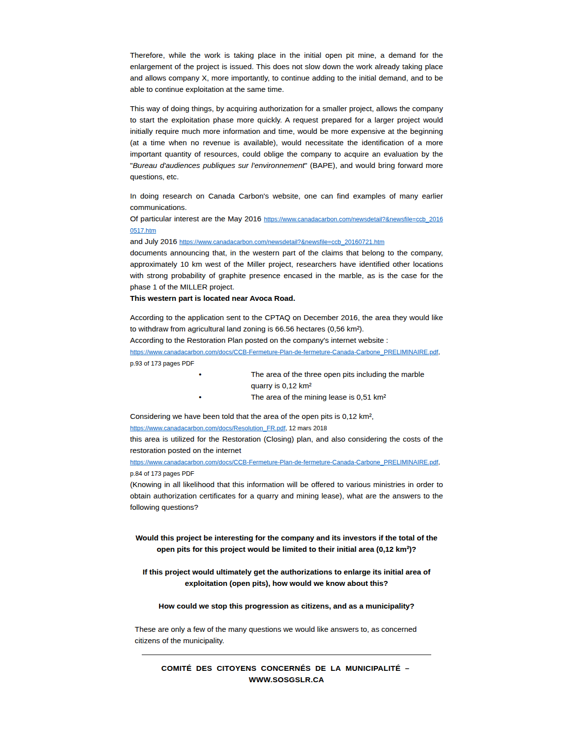Therefore, while the work is taking place in the initial open pit mine, a demand for the enlargement of the project is issued. This does not slow down the work already taking place and allows company X, more importantly, to continue adding to the initial demand, and to be able to continue exploitation at the same time.
This way of doing things, by acquiring authorization for a smaller project, allows the company to start the exploitation phase more quickly. A request prepared for a larger project would initially require much more information and time, would be more expensive at the beginning (at a time when no revenue is available), would necessitate the identification of a more important quantity of resources, could oblige the company to acquire an evaluation by the "Bureau d'audiences publiques sur l'environnement" (BAPE), and would bring forward more questions, etc.
In doing research on Canada Carbon's website, one can find examples of many earlier communications.
Of particular interest are the May 2016 https://www.canadacarbon.com/newsdetail?&newsfile=ccb_20160517.htm
and July 2016 https://www.canadacarbon.com/newsdetail?&newsfile=ccb_20160721.htm
documents announcing that, in the western part of the claims that belong to the company, approximately 10 km west of the Miller project, researchers have identified other locations with strong probability of graphite presence encased in the marble, as is the case for the phase 1 of the MILLER project.
This western part is located near Avoca Road.
According to the application sent to the CPTAQ on December 2016, the area they would like to withdraw from agricultural land zoning is 66.56 hectares (0,56 km²).
According to the Restoration Plan posted on the company's internet website :
https://www.canadacarbon.com/docs/CCB-Fermeture-Plan-de-fermeture-Canada-Carbone_PRELIMINAIRE.pdf, p.93 of 173 pages PDF
The area of the three open pits including the marble quarry is 0,12 km²
The area of the mining lease is 0,51 km²
Considering we have been told that the area of the open pits is 0,12 km²,
https://www.canadacarbon.com/docs/Resolution_FR.pdf, 12 mars 2018
this area is utilized for the Restoration (Closing) plan, and also considering the costs of the restoration posted on the internet
https://www.canadacarbon.com/docs/CCB-Fermeture-Plan-de-fermeture-Canada-Carbone_PRELIMINAIRE.pdf, p.84 of 173 pages PDF
(Knowing in all likelihood that this information will be offered to various ministries in order to obtain authorization certificates for a quarry and mining lease), what are the answers to the following questions?
Would this project be interesting for the company and its investors if the total of the open pits for this project would be limited to their initial area (0,12 km²)?
If this project would ultimately get the authorizations to enlarge its initial area of exploitation (open pits), how would we know about this?
How could we stop this progression as citizens, and as a municipality?
These are only a few of the many questions we would like answers to, as concerned citizens of the municipality.
COMITÉ DES CITOYENS CONCERNÉS DE LA MUNICIPALITÉ – WWW.SOSGSLR.CA